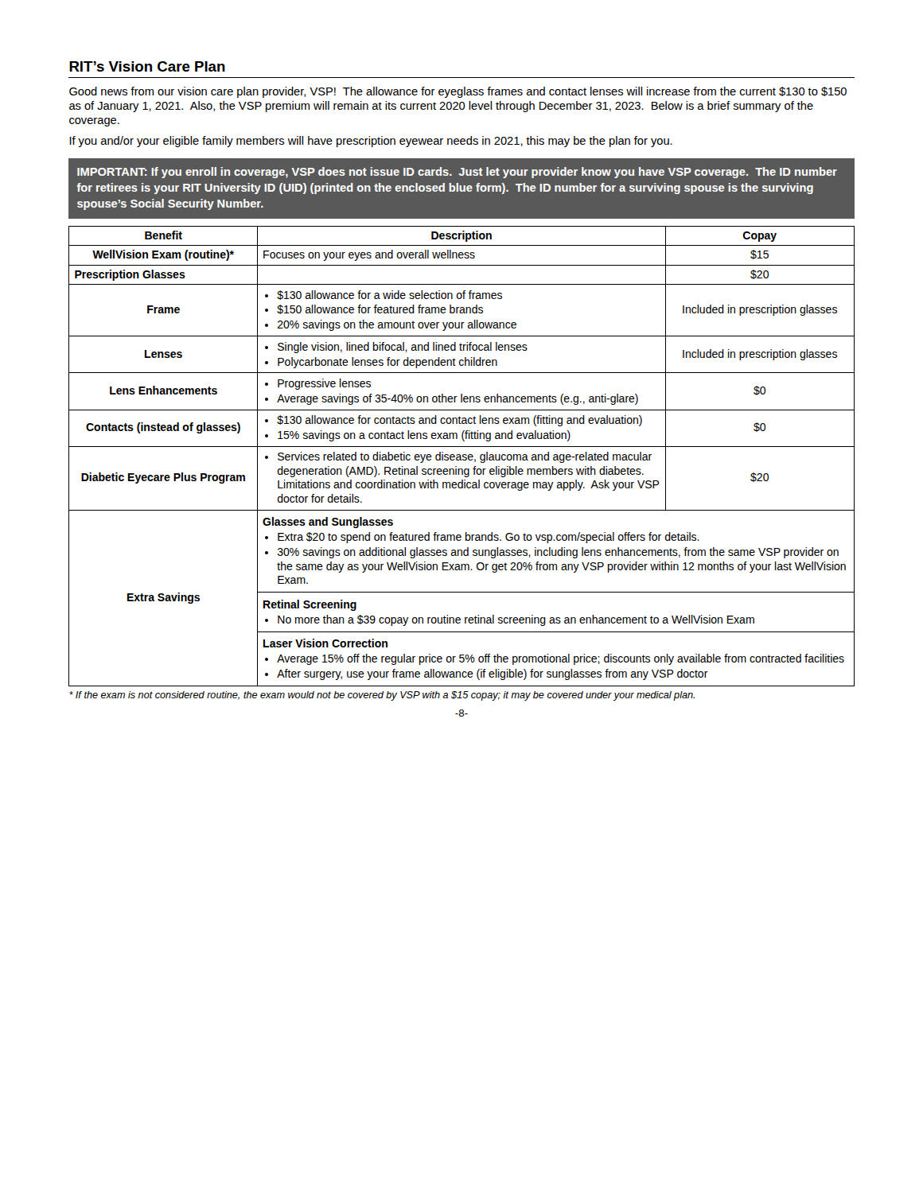RIT’s Vision Care Plan
Good news from our vision care plan provider, VSP! The allowance for eyeglass frames and contact lenses will increase from the current $130 to $150 as of January 1, 2021. Also, the VSP premium will remain at its current 2020 level through December 31, 2023. Below is a brief summary of the coverage.
If you and/or your eligible family members will have prescription eyewear needs in 2021, this may be the plan for you.
IMPORTANT: If you enroll in coverage, VSP does not issue ID cards. Just let your provider know you have VSP coverage. The ID number for retirees is your RIT University ID (UID) (printed on the enclosed blue form). The ID number for a surviving spouse is the surviving spouse’s Social Security Number.
| Benefit | Description | Copay |
| --- | --- | --- |
| WellVision Exam (routine)* | Focuses on your eyes and overall wellness | $15 |
| Prescription Glasses | | $20 |
| Frame | $130 allowance for a wide selection of frames $150 allowance for featured frame brands 20% savings on the amount over your allowance | Included in prescription glasses |
| Lenses | Single vision, lined bifocal, and lined trifocal lenses Polycarbonate lenses for dependent children | Included in prescription glasses |
| Lens Enhancements | Progressive lenses Average savings of 35-40% on other lens enhancements (e.g., anti-glare) | $0 |
| Contacts (instead of glasses) | $130 allowance for contacts and contact lens exam (fitting and evaluation) 15% savings on a contact lens exam (fitting and evaluation) | $0 |
| Diabetic Eyecare Plus Program | Services related to diabetic eye disease, glaucoma and age-related macular degeneration (AMD). Retinal screening for eligible members with diabetes. Limitations and coordination with medical coverage may apply. Ask your VSP doctor for details. | $20 |
| Extra Savings | Glasses and Sunglasses Extra $20 to spend on featured frame brands. Go to vsp.com/special offers for details. 30% savings on additional glasses and sunglasses, including lens enhancements, from the same VSP provider on the same day as your WellVision Exam. Or get 20% from any VSP provider within 12 months of your last WellVision Exam. |
| Retinal Screening No more than a $39 copay on routine retinal screening as an enhancement to a WellVision Exam |
| Laser Vision Correction Average 15% off the regular price or 5% off the promotional price; discounts only available from contracted facilities After surgery, use your frame allowance (if eligible) for sunglasses from any VSP doctor |
* If the exam is not considered routine, the exam would not be covered by VSP with a $15 copay; it may be covered under your medical plan.
-8-